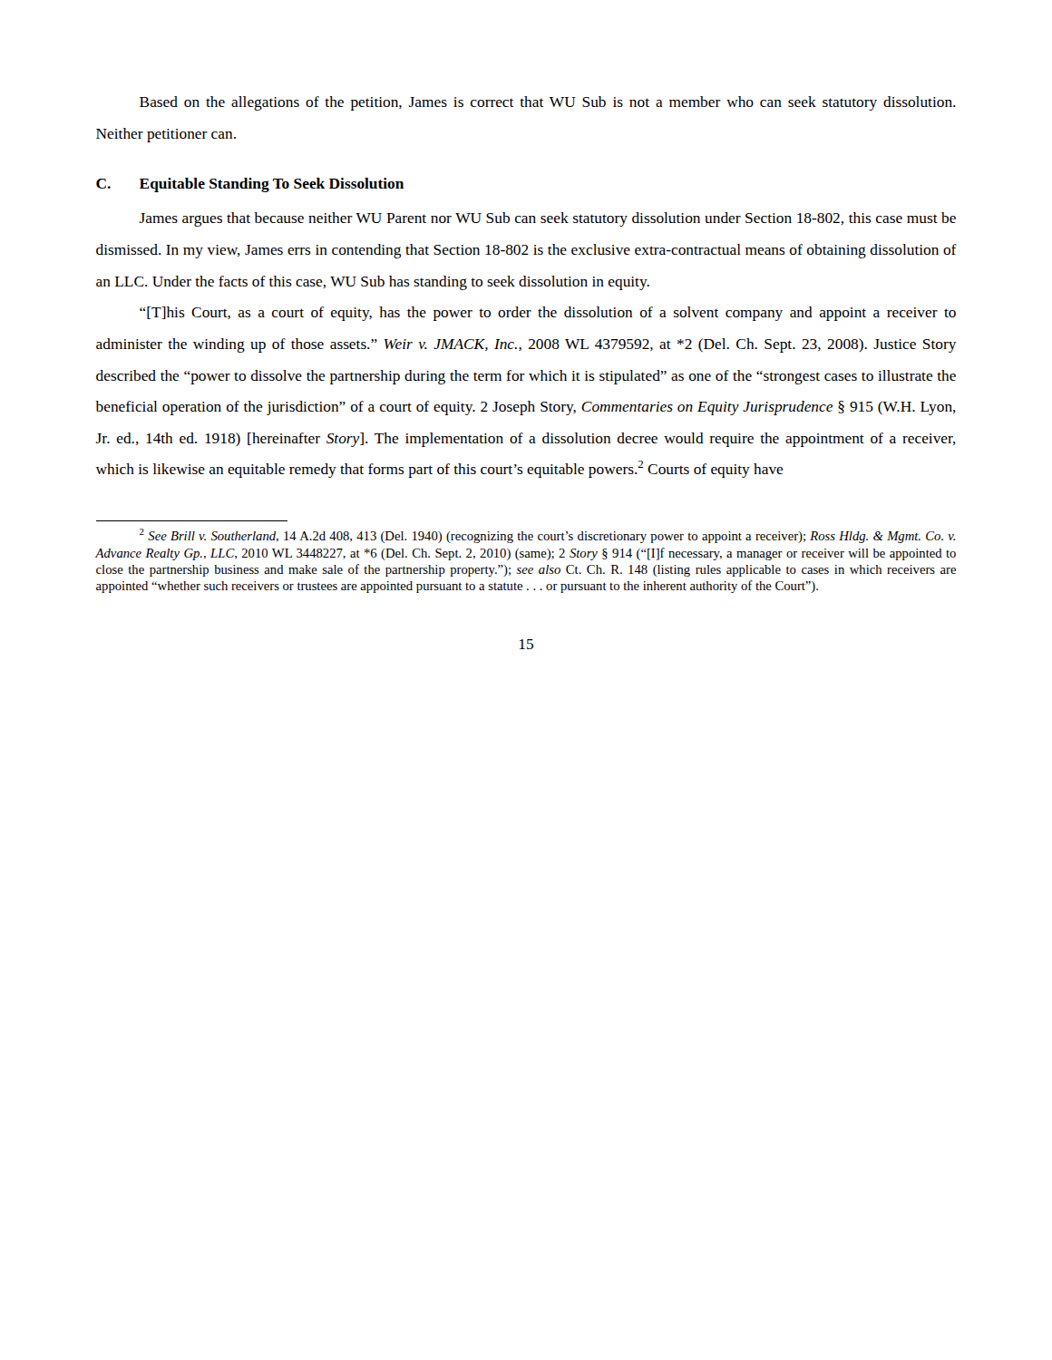Based on the allegations of the petition, James is correct that WU Sub is not a member who can seek statutory dissolution. Neither petitioner can.
C. Equitable Standing To Seek Dissolution
James argues that because neither WU Parent nor WU Sub can seek statutory dissolution under Section 18-802, this case must be dismissed. In my view, James errs in contending that Section 18-802 is the exclusive extra-contractual means of obtaining dissolution of an LLC. Under the facts of this case, WU Sub has standing to seek dissolution in equity.
“[T]his Court, as a court of equity, has the power to order the dissolution of a solvent company and appoint a receiver to administer the winding up of those assets.” Weir v. JMACK, Inc., 2008 WL 4379592, at *2 (Del. Ch. Sept. 23, 2008). Justice Story described the “power to dissolve the partnership during the term for which it is stipulated” as one of the “strongest cases to illustrate the beneficial operation of the jurisdiction” of a court of equity. 2 Joseph Story, Commentaries on Equity Jurisprudence § 915 (W.H. Lyon, Jr. ed., 14th ed. 1918) [hereinafter Story]. The implementation of a dissolution decree would require the appointment of a receiver, which is likewise an equitable remedy that forms part of this court’s equitable powers.2 Courts of equity have
2 See Brill v. Southerland, 14 A.2d 408, 413 (Del. 1940) (recognizing the court’s discretionary power to appoint a receiver); Ross Hldg. & Mgmt. Co. v. Advance Realty Gp., LLC, 2010 WL 3448227, at *6 (Del. Ch. Sept. 2, 2010) (same); 2 Story § 914 (“[I]f necessary, a manager or receiver will be appointed to close the partnership business and make sale of the partnership property.”); see also Ct. Ch. R. 148 (listing rules applicable to cases in which receivers are appointed “whether such receivers or trustees are appointed pursuant to a statute . . . or pursuant to the inherent authority of the Court”).
15